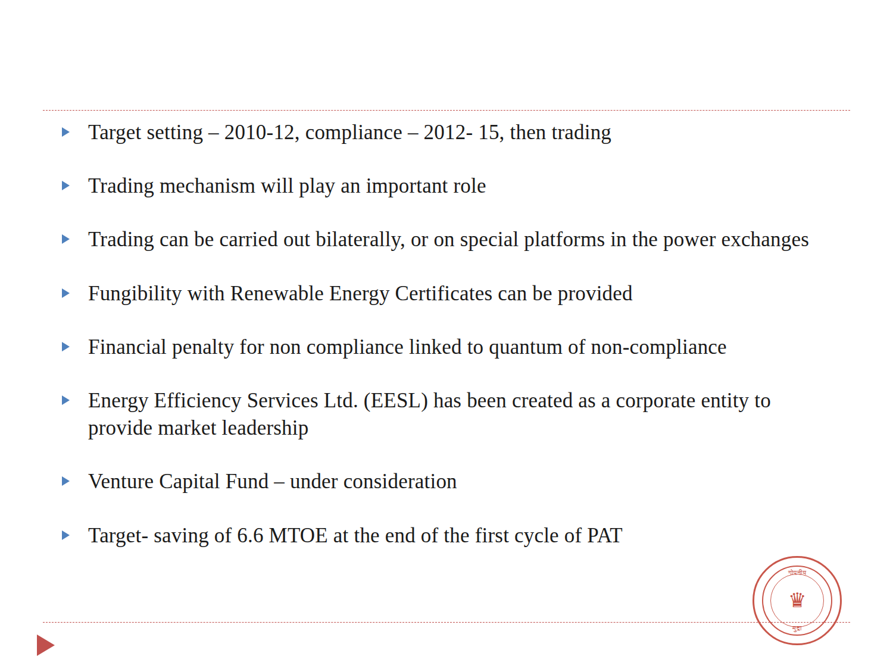Target setting – 2010-12, compliance – 2012- 15, then trading
Trading mechanism will play an important role
Trading can be carried out bilaterally, or on special platforms in the power exchanges
Fungibility with Renewable Energy Certificates can be provided
Financial penalty for non compliance linked to quantum of non-compliance
Energy Efficiency Services Ltd. (EESL) has been created as a corporate entity to provide market leadership
Venture Capital Fund – under consideration
Target- saving of 6.6 MTOE at the end of the first cycle of PAT
गोपनीय
♛
मुद्रा